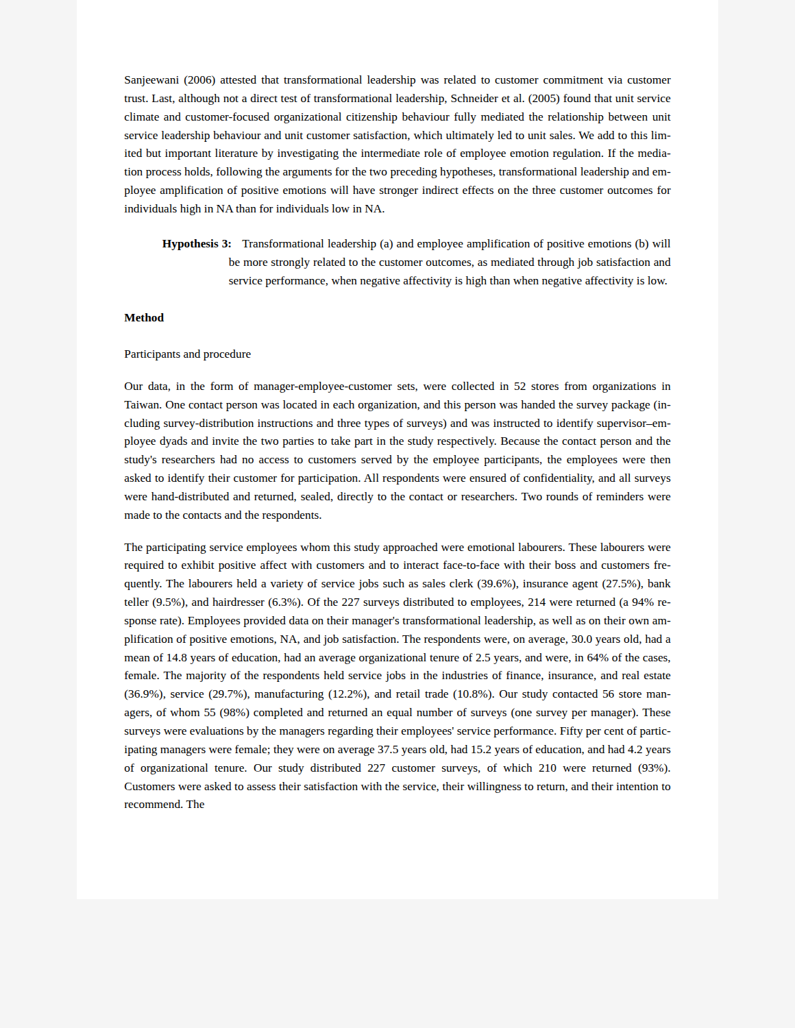Sanjeewani (2006) attested that transformational leadership was related to customer commitment via customer trust. Last, although not a direct test of transformational leadership, Schneider et al. (2005) found that unit service climate and customer-focused organizational citizenship behaviour fully mediated the relationship between unit service leadership behaviour and unit customer satisfaction, which ultimately led to unit sales. We add to this limited but important literature by investigating the intermediate role of employee emotion regulation. If the mediation process holds, following the arguments for the two preceding hypotheses, transformational leadership and employee amplification of positive emotions will have stronger indirect effects on the three customer outcomes for individuals high in NA than for individuals low in NA.
Hypothesis 3: Transformational leadership (a) and employee amplification of positive emotions (b) will be more strongly related to the customer outcomes, as mediated through job satisfaction and service performance, when negative affectivity is high than when negative affectivity is low.
Method
Participants and procedure
Our data, in the form of manager-employee-customer sets, were collected in 52 stores from organizations in Taiwan. One contact person was located in each organization, and this person was handed the survey package (including survey-distribution instructions and three types of surveys) and was instructed to identify supervisor–employee dyads and invite the two parties to take part in the study respectively. Because the contact person and the study's researchers had no access to customers served by the employee participants, the employees were then asked to identify their customer for participation. All respondents were ensured of confidentiality, and all surveys were hand-distributed and returned, sealed, directly to the contact or researchers. Two rounds of reminders were made to the contacts and the respondents.
The participating service employees whom this study approached were emotional labourers. These labourers were required to exhibit positive affect with customers and to interact face-to-face with their boss and customers frequently. The labourers held a variety of service jobs such as sales clerk (39.6%), insurance agent (27.5%), bank teller (9.5%), and hairdresser (6.3%). Of the 227 surveys distributed to employees, 214 were returned (a 94% response rate). Employees provided data on their manager's transformational leadership, as well as on their own amplification of positive emotions, NA, and job satisfaction. The respondents were, on average, 30.0 years old, had a mean of 14.8 years of education, had an average organizational tenure of 2.5 years, and were, in 64% of the cases, female. The majority of the respondents held service jobs in the industries of finance, insurance, and real estate (36.9%), service (29.7%), manufacturing (12.2%), and retail trade (10.8%). Our study contacted 56 store managers, of whom 55 (98%) completed and returned an equal number of surveys (one survey per manager). These surveys were evaluations by the managers regarding their employees' service performance. Fifty per cent of participating managers were female; they were on average 37.5 years old, had 15.2 years of education, and had 4.2 years of organizational tenure. Our study distributed 227 customer surveys, of which 210 were returned (93%). Customers were asked to assess their satisfaction with the service, their willingness to return, and their intention to recommend. The